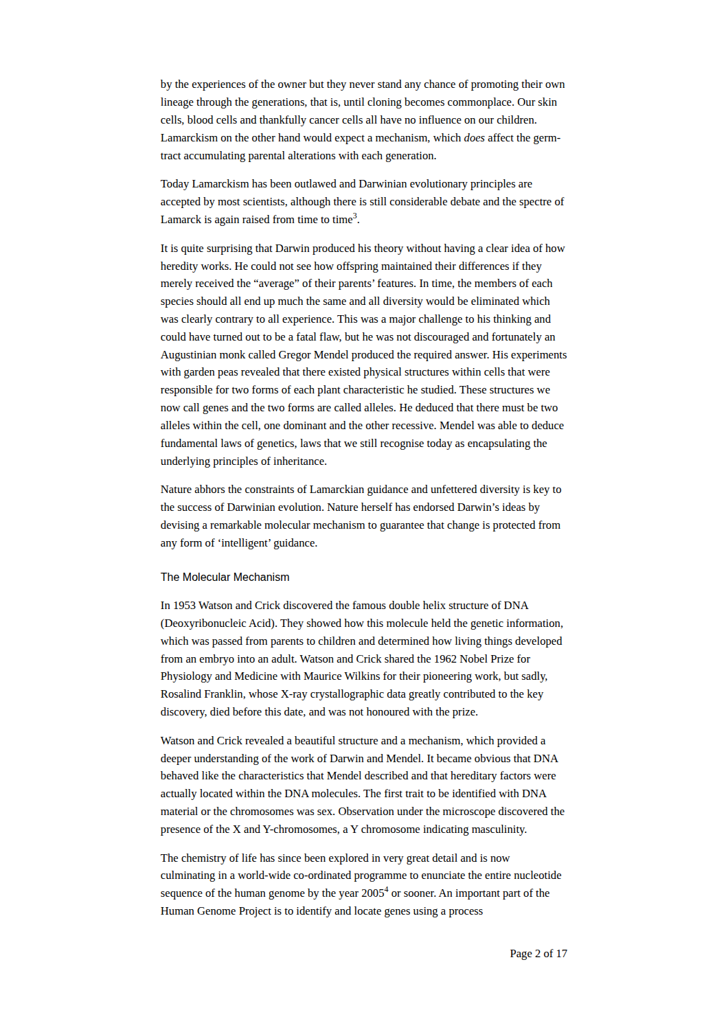by the experiences of the owner but they never stand any chance of promoting their own lineage through the generations, that is, until cloning becomes commonplace. Our skin cells, blood cells and thankfully cancer cells all have no influence on our children. Lamarckism on the other hand would expect a mechanism, which does affect the germ-tract accumulating parental alterations with each generation.
Today Lamarckism has been outlawed and Darwinian evolutionary principles are accepted by most scientists, although there is still considerable debate and the spectre of Lamarck is again raised from time to time3.
It is quite surprising that Darwin produced his theory without having a clear idea of how heredity works. He could not see how offspring maintained their differences if they merely received the “average” of their parents’ features. In time, the members of each species should all end up much the same and all diversity would be eliminated which was clearly contrary to all experience. This was a major challenge to his thinking and could have turned out to be a fatal flaw, but he was not discouraged and fortunately an Augustinian monk called Gregor Mendel produced the required answer. His experiments with garden peas revealed that there existed physical structures within cells that were responsible for two forms of each plant characteristic he studied. These structures we now call genes and the two forms are called alleles. He deduced that there must be two alleles within the cell, one dominant and the other recessive. Mendel was able to deduce fundamental laws of genetics, laws that we still recognise today as encapsulating the underlying principles of inheritance.
Nature abhors the constraints of Lamarckian guidance and unfettered diversity is key to the success of Darwinian evolution. Nature herself has endorsed Darwin’s ideas by devising a remarkable molecular mechanism to guarantee that change is protected from any form of ‘intelligent’ guidance.
The Molecular Mechanism
In 1953 Watson and Crick discovered the famous double helix structure of DNA (Deoxyribonucleic Acid). They showed how this molecule held the genetic information, which was passed from parents to children and determined how living things developed from an embryo into an adult. Watson and Crick shared the 1962 Nobel Prize for Physiology and Medicine with Maurice Wilkins for their pioneering work, but sadly, Rosalind Franklin, whose X-ray crystallographic data greatly contributed to the key discovery, died before this date, and was not honoured with the prize.
Watson and Crick revealed a beautiful structure and a mechanism, which provided a deeper understanding of the work of Darwin and Mendel. It became obvious that DNA behaved like the characteristics that Mendel described and that hereditary factors were actually located within the DNA molecules. The first trait to be identified with DNA material or the chromosomes was sex. Observation under the microscope discovered the presence of the X and Y-chromosomes, a Y chromosome indicating masculinity.
The chemistry of life has since been explored in very great detail and is now culminating in a world-wide co-ordinated programme to enunciate the entire nucleotide sequence of the human genome by the year 20054 or sooner. An important part of the Human Genome Project is to identify and locate genes using a process
Page 2 of 17